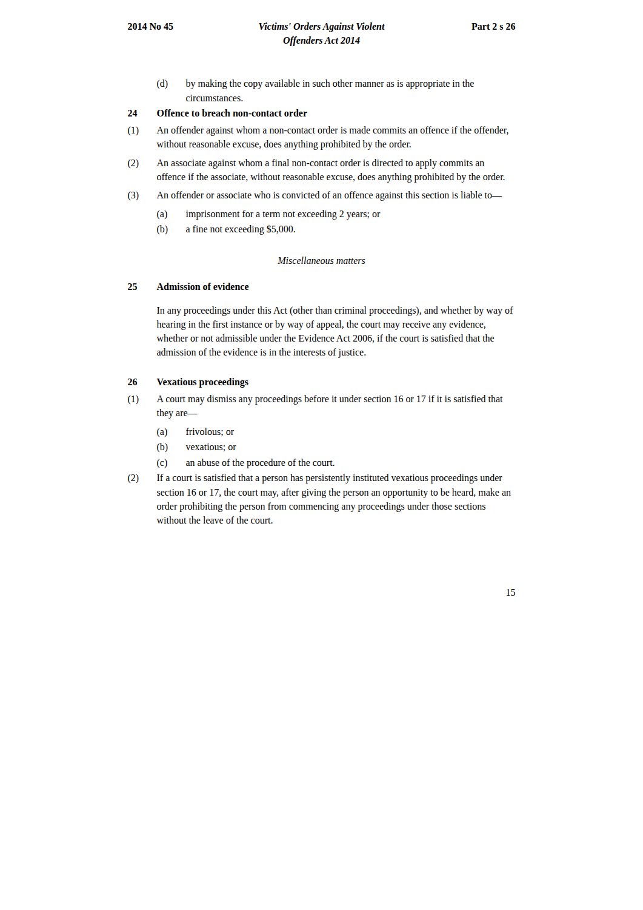2014 No 45
Victims' Orders Against Violent
Offenders Act 2014
Part 2 s 26
(d) by making the copy available in such other manner as is appropriate in the circumstances.
24 Offence to breach non-contact order
(1) An offender against whom a non-contact order is made commits an offence if the offender, without reasonable excuse, does anything prohibited by the order.
(2) An associate against whom a final non-contact order is directed to apply commits an offence if the associate, without reasonable excuse, does anything prohibited by the order.
(3) An offender or associate who is convicted of an offence against this section is liable to—
(a) imprisonment for a term not exceeding 2 years; or
(b) a fine not exceeding $5,000.
Miscellaneous matters
25 Admission of evidence
In any proceedings under this Act (other than criminal proceedings), and whether by way of hearing in the first instance or by way of appeal, the court may receive any evidence, whether or not admissible under the Evidence Act 2006, if the court is satisfied that the admission of the evidence is in the interests of justice.
26 Vexatious proceedings
(1) A court may dismiss any proceedings before it under section 16 or 17 if it is satisfied that they are—
(a) frivolous; or
(b) vexatious; or
(c) an abuse of the procedure of the court.
(2) If a court is satisfied that a person has persistently instituted vexatious proceedings under section 16 or 17, the court may, after giving the person an opportunity to be heard, make an order prohibiting the person from commencing any proceedings under those sections without the leave of the court.
15